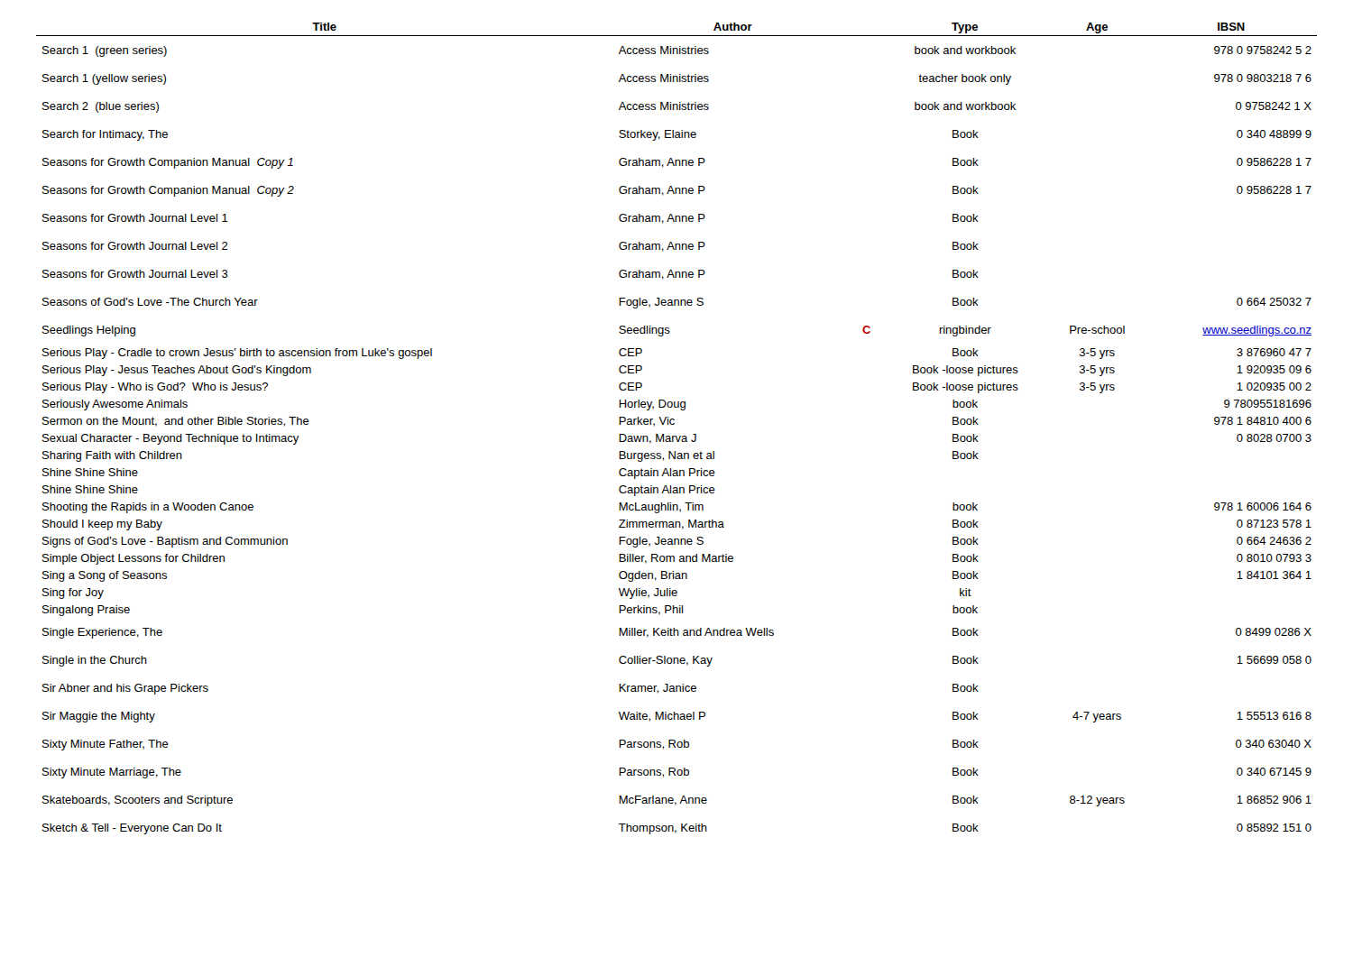| Title | Author | | Type | Age | IBSN |
| --- | --- | --- | --- | --- | --- |
| Search 1 (green series) | Access Ministries | | book and workbook | | 978 0 9758242 5 2 |
| Search 1 (yellow series) | Access Ministries | | teacher book only | | 978 0 9803218 7 6 |
| Search 2 (blue series) | Access Ministries | | book and workbook | | 0 9758242 1 X |
| Search for Intimacy, The | Storkey, Elaine | | Book | | 0 340 48899 9 |
| Seasons for Growth Companion Manual Copy 1 | Graham, Anne P | | Book | | 0 9586228 1 7 |
| Seasons for Growth Companion Manual Copy 2 | Graham, Anne P | | Book | | 0 9586228 1 7 |
| Seasons for Growth Journal Level 1 | Graham, Anne P | | Book | | |
| Seasons for Growth Journal Level 2 | Graham, Anne P | | Book | | |
| Seasons for Growth Journal Level 3 | Graham, Anne P | | Book | | |
| Seasons of God's Love -The Church Year | Fogle, Jeanne S | | Book | | 0 664 25032 7 |
| Seedlings Helping | Seedlings | C | ringbinder | Pre-school | www.seedlings.co.nz |
| Serious Play - Cradle to crown Jesus' birth to ascension from Luke's gospel | CEP | | Book | 3-5 yrs | 3 876960 47 7 |
| Serious Play - Jesus Teaches About God's Kingdom | CEP | | Book -loose pictures | 3-5 yrs | 1 920935 09 6 |
| Serious Play - Who is God? Who is Jesus? | CEP | | Book -loose pictures | 3-5 yrs | 1 020935 00 2 |
| Seriously Awesome Animals | Horley, Doug | | book | | 9 780955181696 |
| Sermon on the Mount, and other Bible Stories, The | Parker, Vic | | Book | | 978 1 84810 400 6 |
| Sexual Character - Beyond Technique to Intimacy | Dawn, Marva J | | Book | | 0 8028 0700 3 |
| Sharing Faith with Children | Burgess, Nan et al | | Book | | |
| Shine Shine Shine | Captain Alan Price | | | | |
| Shine Shine Shine | Captain Alan Price | | | | |
| Shooting the Rapids in a Wooden Canoe | McLaughlin, Tim | | book | | 978 1 60006 164 6 |
| Should I keep my Baby | Zimmerman, Martha | | Book | | 0 87123 578 1 |
| Signs of God's Love - Baptism and Communion | Fogle, Jeanne S | | Book | | 0 664 24636 2 |
| Simple Object Lessons for Children | Biller, Rom and Martie | | Book | | 0 8010 0793 3 |
| Sing a Song of Seasons | Ogden, Brian | | Book | | 1 84101 364 1 |
| Sing for Joy | Wylie, Julie | | kit | | |
| Singalong Praise | Perkins, Phil | | book | | |
| Single Experience, The | Miller, Keith and Andrea Wells | | Book | | 0 8499 0286 X |
| Single in the Church | Collier-Slone, Kay | | Book | | 1 56699 058 0 |
| Sir Abner and his Grape Pickers | Kramer, Janice | | Book | | |
| Sir Maggie the Mighty | Waite, Michael P | | Book | 4-7 years | 1 55513 616 8 |
| Sixty Minute Father, The | Parsons, Rob | | Book | | 0 340 63040 X |
| Sixty Minute Marriage, The | Parsons, Rob | | Book | | 0 340 67145 9 |
| Skateboards, Scooters and Scripture | McFarlane, Anne | | Book | 8-12 years | 1 86852 906 1 |
| Sketch & Tell - Everyone Can Do It | Thompson, Keith | | Book | | 0 85892 151 0 |